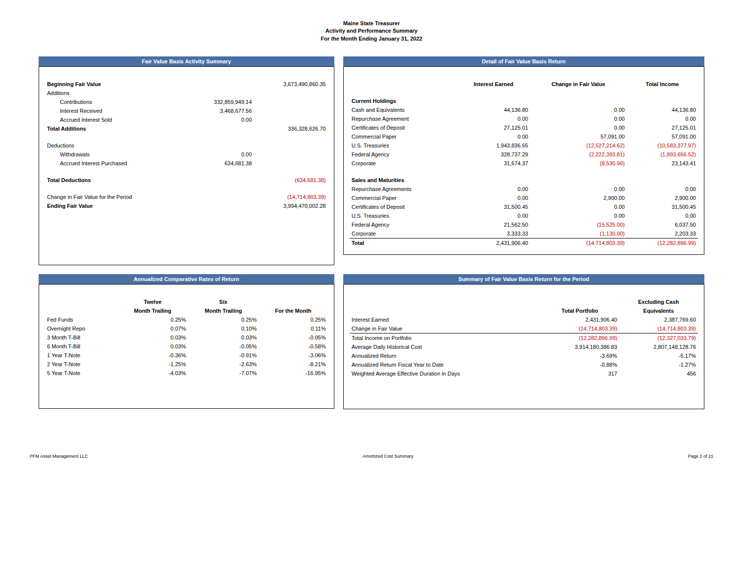Maine State Treasurer
Activity and Performance Summary
For the Month Ending January 31, 2022
| Fair Value Basis Activity Summary / Beginning Fair Value / / 3,673,490,860.35 / / Additions / / / / Contributions / 332,859,949.14 / / / Interest Received / 3,468,677.56 / / / Accrued Interest Sold / 0.00 / / / Total Additions / / 336,328,626.70 / / Deductions / / / / Withdrawals / 0.00 / / / Accrued Interest Purchased / 634,681.38 / / / Total Deductions / / (634,681.38) / / Change in Fair Value for the Period / / (14,714,803.39) / / Ending Fair Value / / 3,994,470,002.28 / | Detail of Fair Value Basis Return / / Interest Earned / Change in Fair Value / Total Income / / Current Holdings / / / / / Cash and Equivalents / 44,136.80 / 0.00 / 44,136.80 / / Repurchase Agreement / 0.00 / 0.00 / 0.00 / / Certificates of Deposit / 27,125.01 / 0.00 / 27,125.01 / / Commercial Paper / 0.00 / 57,091.00 / 57,091.00 / / U.S. Treasuries / 1,943,836.65 / (12,527,214.62) / (10,583,377.97) / / Federal Agency / 328,737.29 / (2,222,393.81) / (1,893,656.52) / / Corporate / 31,674.37 / (8,530.96) / 23,143.41 / / Sales and Maturities / / / / / Repurchase Agreements / 0.00 / 0.00 / 0.00 / / Commercial Paper / 0.00 / 2,900.00 / 2,900.00 / / Certificates of Deposit / 31,500.45 / 0.00 / 31,500.45 / / U.S. Treasuries / 0.00 / 0.00 / 0.00 / / Federal Agency / 21,562.50 / (15,525.00) / 6,037.50 / / Corporate / 3,333.33 / (1,130.00) / 2,203.33 / / Total / 2,431,906.40 / (14,714,803.39) / (12,282,896.99) / |
| Annualized Comparative Rates of Return / / Twelve / Six / / / / Month Trailing / Month Trailing / For the Month / / Fed Funds / 0.25% / 0.25% / 0.25% / / Overnight Repo / 0.07% / 0.10% / 0.11% / / 3 Month T-Bill / 0.03% / 0.03% / -0.05% / / 6 Month T-Bill / 0.03% / -0.05% / -0.58% / / 1 Year T-Note / -0.36% / -0.91% / -3.06% / / 2 Year T-Note / -1.25% / -2.63% / -8.21% / / 5 Year T-Note / -4.03% / -7.07% / -16.95% / | Summary of Fair Value Basis Return for the Period / / / Excluding Cash / / / Total Portfolio / Equivalents / / Interest Earned / 2,431,906.40 / 2,387,769.60 / / Change in Fair Value / (14,714,803.39) / (14,714,803.39) / / Total Income on Portfolio / (12,282,896.99) / (12,327,033.79) / / Average Daily Historical Cost / 3,914,180,386.83 / 2,807,148,128.76 / / Annualized Return / -3.69% / -5.17% / / Annualized Return Fiscal Year to Date / -0.88% / -1.27% / / Weighted Average Effective Duration in Days / 317 / 456 / |
PFM Asset Management LLC
Amortized Cost Summary
Page 2 of 21